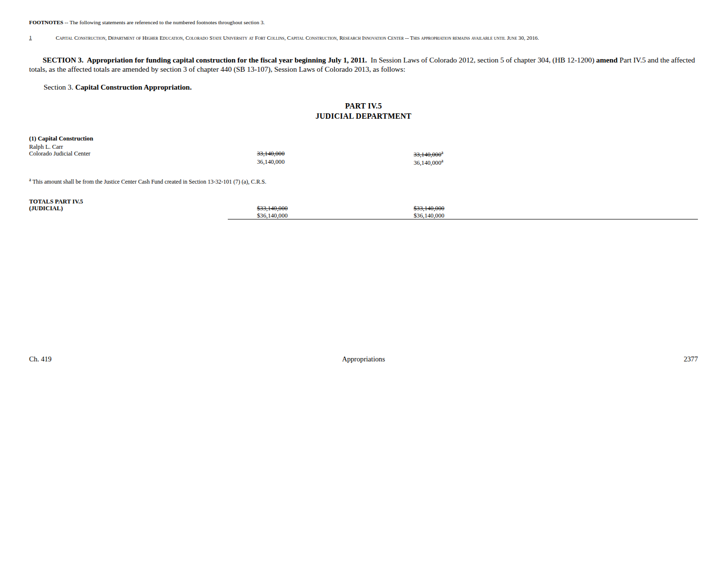FOOTNOTES -- The following statements are referenced to the numbered footnotes throughout section 3.
1
Capital Construction, Department of Higher Education, Colorado State University at Fort Collins, Capital Construction, Research Innovation Center -- This appropriation remains available until June 30, 2016.
SECTION 3. Appropriation for funding capital construction for the fiscal year beginning July 1, 2011. In Session Laws of Colorado 2012, section 5 of chapter 304, (HB 12-1200) amend Part IV.5 and the affected totals, as the affected totals are amended by section 3 of chapter 440 (SB 13-107), Session Laws of Colorado 2013, as follows:
Section 3. Capital Construction Appropriation.
PART IV.5
JUDICIAL DEPARTMENT
(1) Capital Construction
Ralph L. Carr
| Colorado Judicial Center | 33,140,000 | 33,140,000 a | | |
| | 36,140,000 | 36,140,000 a | | |
a This amount shall be from the Justice Center Cash Fund created in Section 13-32-101 (7) (a), C.R.S.
TOTALS PART IV.5
| (JUDICIAL) | $33,140,000 | $33,140,000 | | |
| | $36,140,000 | $36,140,000 | | |
Ch. 419
Appropriations
2377